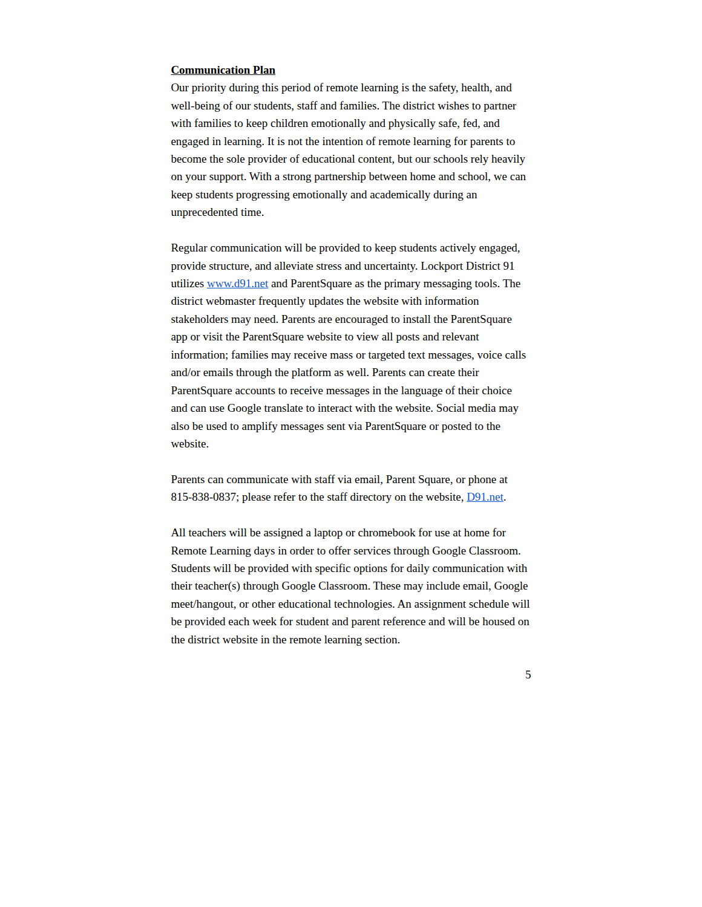Communication Plan
Our priority during this period of remote learning is the safety, health, and well-being of our students, staff and families. The district wishes to partner with families to keep children emotionally and physically safe, fed, and engaged in learning. It is not the intention of remote learning for parents to become the sole provider of educational content, but our schools rely heavily on your support. With a strong partnership between home and school, we can keep students progressing emotionally and academically during an unprecedented time.
Regular communication will be provided to keep students actively engaged, provide structure, and alleviate stress and uncertainty. Lockport District 91 utilizes www.d91.net and ParentSquare as the primary messaging tools. The district webmaster frequently updates the website with information stakeholders may need. Parents are encouraged to install the ParentSquare app or visit the ParentSquare website to view all posts and relevant information; families may receive mass or targeted text messages, voice calls and/or emails through the platform as well. Parents can create their ParentSquare accounts to receive messages in the language of their choice and can use Google translate to interact with the website. Social media may also be used to amplify messages sent via ParentSquare or posted to the website.
Parents can communicate with staff via email, Parent Square, or phone at 815-838-0837; please refer to the staff directory on the website, D91.net.
All teachers will be assigned a laptop or chromebook for use at home for Remote Learning days in order to offer services through Google Classroom. Students will be provided with specific options for daily communication with their teacher(s) through Google Classroom. These may include email, Google meet/hangout, or other educational technologies. An assignment schedule will be provided each week for student and parent reference and will be housed on the district website in the remote learning section.
5